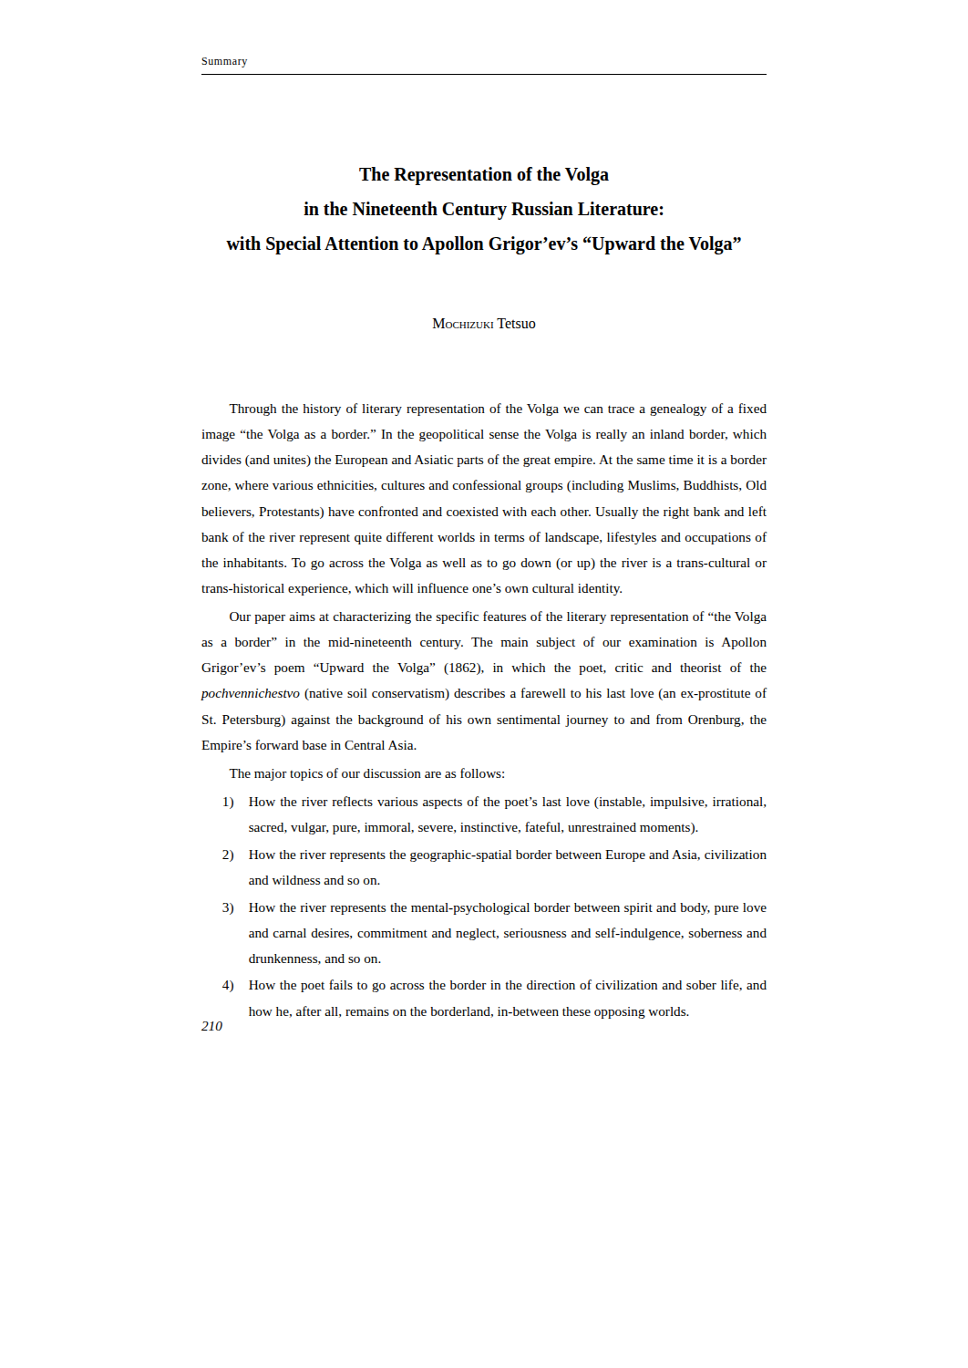Summary
The Representation of the Volga
in the Nineteenth Century Russian Literature:
with Special Attention to Apollon Grigor’ev’s “Upward the Volga”
Mochizuki Tetsuo
Through the history of literary representation of the Volga we can trace a genealogy of a fixed image “the Volga as a border.” In the geopolitical sense the Volga is really an inland border, which divides (and unites) the European and Asiatic parts of the great empire. At the same time it is a border zone, where various ethnicities, cultures and confessional groups (including Muslims, Buddhists, Old believers, Protestants) have confronted and coexisted with each other. Usually the right bank and left bank of the river represent quite different worlds in terms of landscape, lifestyles and occupations of the inhabitants. To go across the Volga as well as to go down (or up) the river is a trans-cultural or trans-historical experience, which will influence one’s own cultural identity.
Our paper aims at characterizing the specific features of the literary representation of “the Volga as a border” in the mid-nineteenth century. The main subject of our examination is Apollon Grigor’ev’s poem “Upward the Volga” (1862), in which the poet, critic and theorist of the pochvennichestvo (native soil conservatism) describes a farewell to his last love (an ex-prostitute of St. Petersburg) against the background of his own sentimental journey to and from Orenburg, the Empire’s forward base in Central Asia.
The major topics of our discussion are as follows:
How the river reflects various aspects of the poet’s last love (instable, impulsive, irrational, sacred, vulgar, pure, immoral, severe, instinctive, fateful, unrestrained moments).
How the river represents the geographic-spatial border between Europe and Asia, civilization and wildness and so on.
How the river represents the mental-psychological border between spirit and body, pure love and carnal desires, commitment and neglect, seriousness and self-indulgence, soberness and drunkenness, and so on.
How the poet fails to go across the border in the direction of civilization and sober life, and how he, after all, remains on the borderland, in-between these opposing worlds.
210